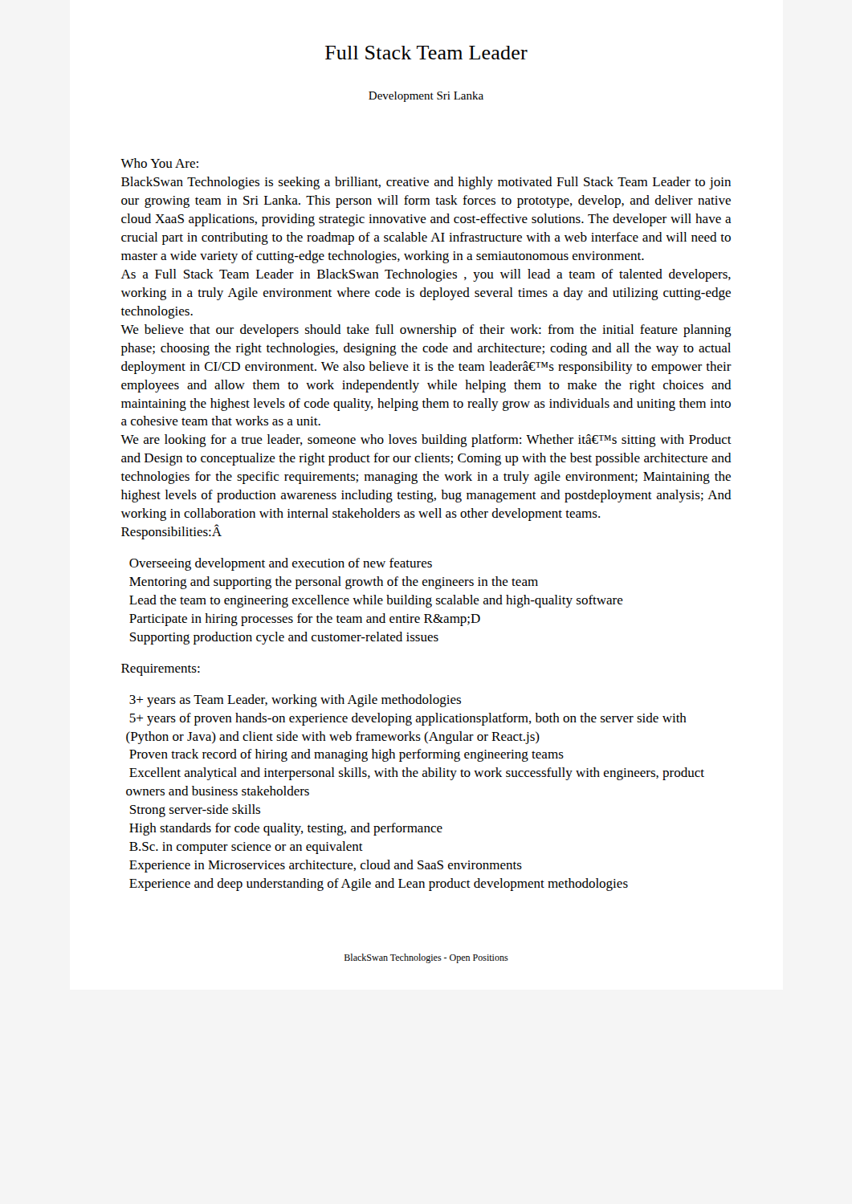Full Stack Team Leader
Development Sri Lanka
Who You Are:
BlackSwan Technologies is seeking a brilliant, creative and highly motivated Full Stack Team Leader to join our growing team in Sri Lanka. This person will form task forces to prototype, develop, and deliver native cloud XaaS applications, providing strategic innovative and cost-effective solutions. The developer will have a crucial part in contributing to the roadmap of a scalable AI infrastructure with a web interface and will need to master a wide variety of cutting-edge technologies, working in a semiautonomous environment.
As a Full Stack Team Leader in BlackSwan Technologies , you will lead a team of talented developers, working in a truly Agile environment where code is deployed several times a day and utilizing cutting-edge technologies.
We believe that our developers should take full ownership of their work: from the initial feature planning phase; choosing the right technologies, designing the code and architecture; coding and all the way to actual deployment in CI/CD environment. We also believe it is the team leaderâ€™s responsibility to empower their employees and allow them to work independently while helping them to make the right choices and maintaining the highest levels of code quality, helping them to really grow as individuals and uniting them into a cohesive team that works as a unit.
We are looking for a true leader, someone who loves building platform: Whether itâ€™s sitting with Product and Design to conceptualize the right product for our clients; Coming up with the best possible architecture and technologies for the specific requirements; managing the work in a truly agile environment; Maintaining the highest levels of production awareness including testing, bug management and postdeployment analysis; And working in collaboration with internal stakeholders as well as other development teams.
Responsibilities:Â
Overseeing development and execution of new features
Mentoring and supporting the personal growth of the engineers in the team
Lead the team to engineering excellence while building scalable and high-quality software
Participate in hiring processes for the team and entire R&amp;D
Supporting production cycle and customer-related issues
Requirements:
3+ years as Team Leader, working with Agile methodologies
5+ years of proven hands-on experience developing applicationsplatform, both on the server side with (Python or Java) and client side with web frameworks (Angular or React.js)
Proven track record of hiring and managing high performing engineering teams
Excellent analytical and interpersonal skills, with the ability to work successfully with engineers, product owners and business stakeholders
Strong server-side skills
High standards for code quality, testing, and performance
B.Sc. in computer science or an equivalent
Experience in Microservices architecture, cloud and SaaS environments
Experience and deep understanding of Agile and Lean product development methodologies
BlackSwan Technologies - Open Positions